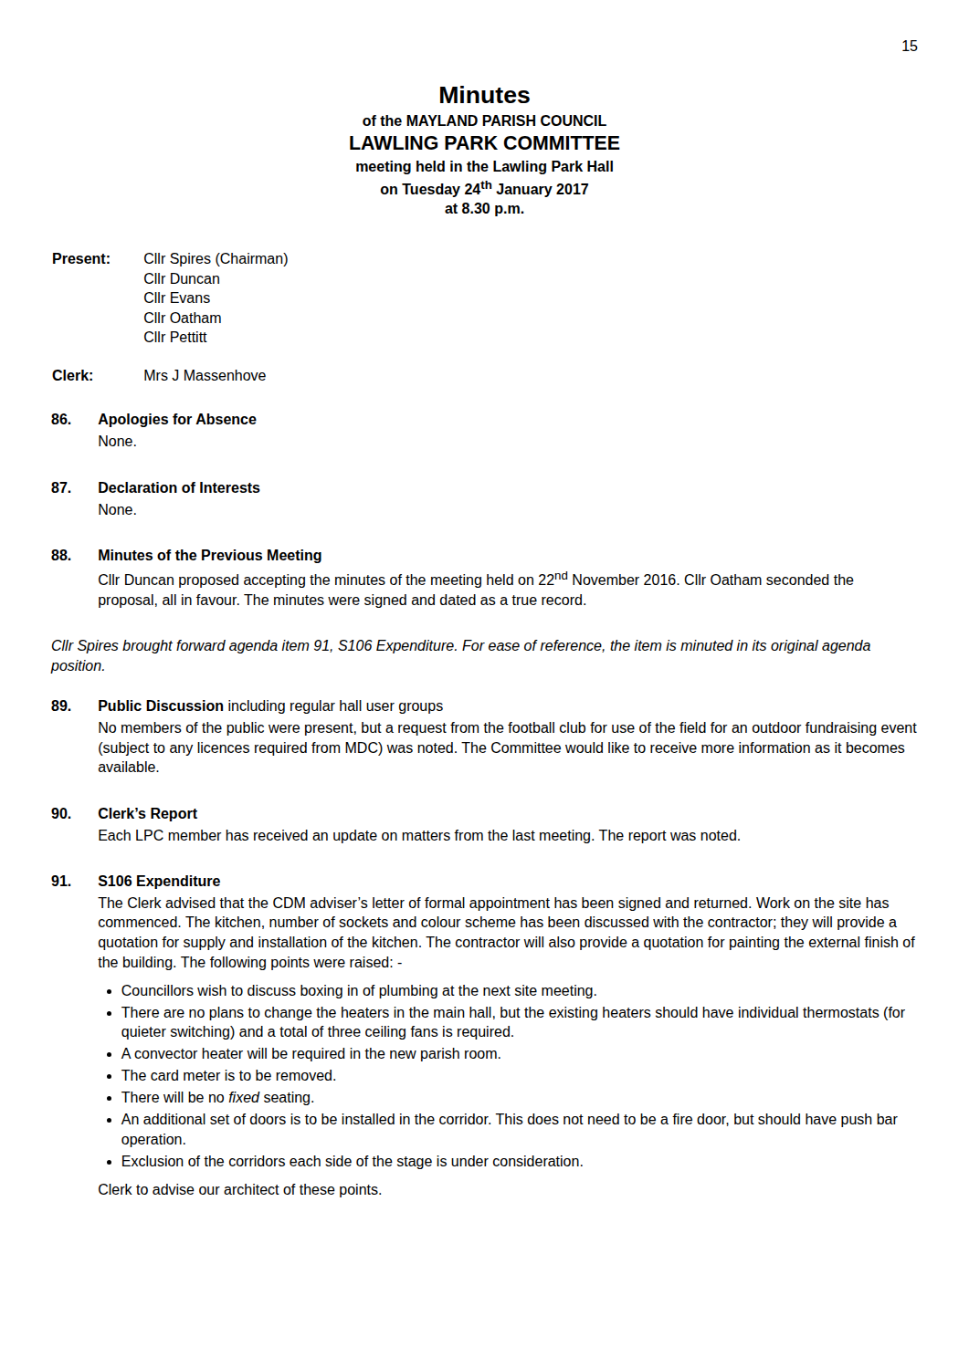15
Minutes
of the MAYLAND PARISH COUNCIL
LAWLING PARK COMMITTEE
meeting held in the Lawling Park Hall
on Tuesday 24th January 2017
at 8.30 p.m.
| Present: | Cllr Spires (Chairman) Cllr Duncan Cllr Evans Cllr Oatham Cllr Pettitt |
| Clerk: | Mrs J Massenhove |
86.
Apologies for Absence
None.
87.
Declaration of Interests
None.
88.
Minutes of the Previous Meeting
Cllr Duncan proposed accepting the minutes of the meeting held on 22nd November 2016. Cllr Oatham seconded the proposal, all in favour. The minutes were signed and dated as a true record.
Cllr Spires brought forward agenda item 91, S106 Expenditure. For ease of reference, the item is minuted in its original agenda position.
89.
Public Discussion including regular hall user groups
No members of the public were present, but a request from the football club for use of the field for an outdoor fundraising event (subject to any licences required from MDC) was noted. The Committee would like to receive more information as it becomes available.
90.
Clerk’s Report
Each LPC member has received an update on matters from the last meeting. The report was noted.
91.
S106 Expenditure
The Clerk advised that the CDM adviser’s letter of formal appointment has been signed and returned. Work on the site has commenced. The kitchen, number of sockets and colour scheme has been discussed with the contractor; they will provide a quotation for supply and installation of the kitchen. The contractor will also provide a quotation for painting the external finish of the building. The following points were raised: -
Councillors wish to discuss boxing in of plumbing at the next site meeting.
There are no plans to change the heaters in the main hall, but the existing heaters should have individual thermostats (for quieter switching) and a total of three ceiling fans is required.
A convector heater will be required in the new parish room.
The card meter is to be removed.
There will be no fixed seating.
An additional set of doors is to be installed in the corridor. This does not need to be a fire door, but should have push bar operation.
Exclusion of the corridors each side of the stage is under consideration.
Clerk to advise our architect of these points.